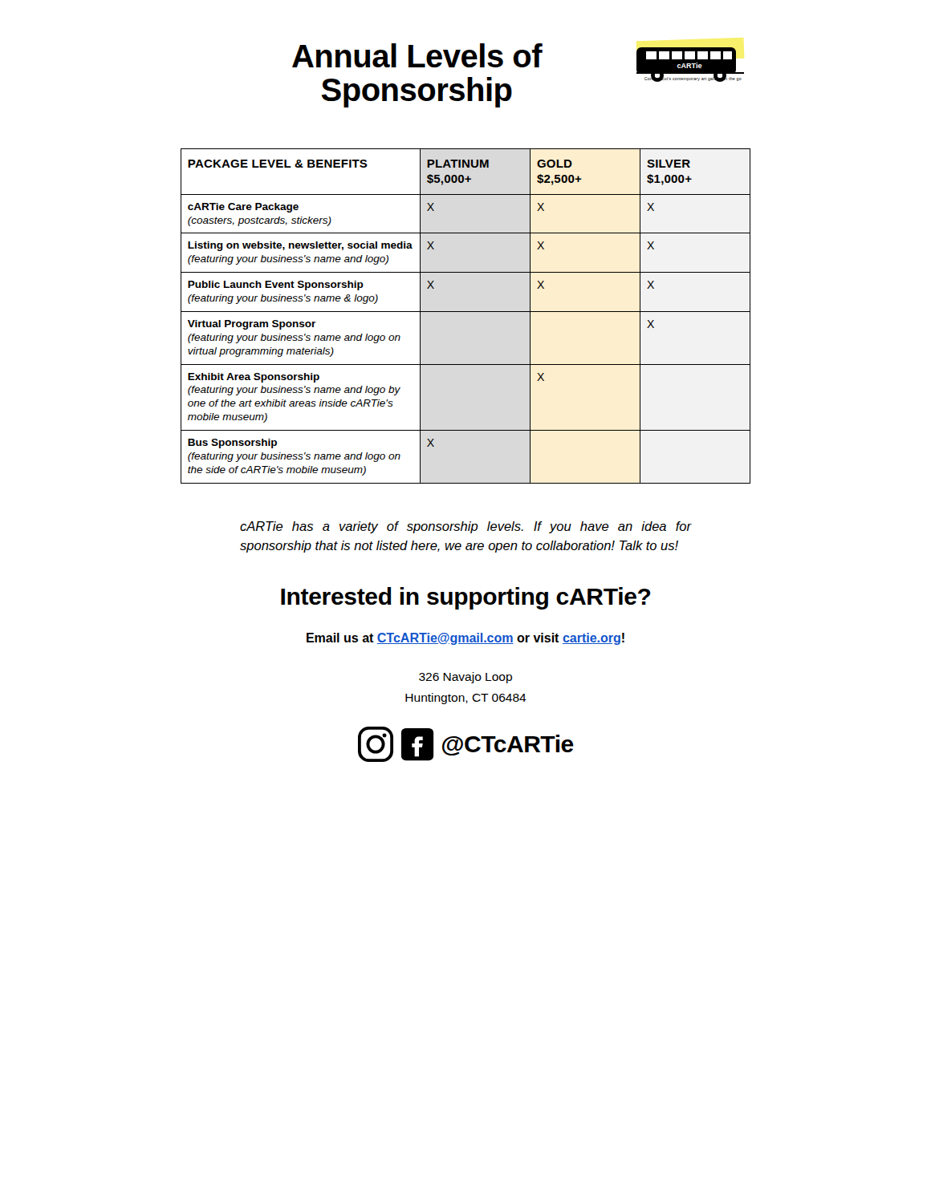Annual Levels of Sponsorship
cARTie
Connecticut's contemporary art gallery on the go
| PACKAGE LEVEL & BENEFITS | PLATINUM $5,000+ | GOLD $2,500+ | SILVER $1,000+ |
| --- | --- | --- | --- |
| cARTie Care Package (coasters, postcards, stickers) | X | X | X |
| Listing on website, newsletter, social media (featuring your business's name and logo) | X | X | X |
| Public Launch Event Sponsorship (featuring your business's name & logo) | X | X | X |
| Virtual Program Sponsor (featuring your business's name and logo on virtual programming materials) | | | X |
| Exhibit Area Sponsorship (featuring your business's name and logo by one of the art exhibit areas inside cARTie's mobile museum) | | X | |
| Bus Sponsorship (featuring your business's name and logo on the side of cARTie's mobile museum) | X | | |
cARTie has a variety of sponsorship levels. If you have an idea for sponsorship that is not listed here, we are open to collaboration! Talk to us!
Interested in supporting cARTie?
Email us at CTcARTie@gmail.com or visit cartie.org!
326 Navajo Loop
Huntington, CT 06484
@CTcARTie